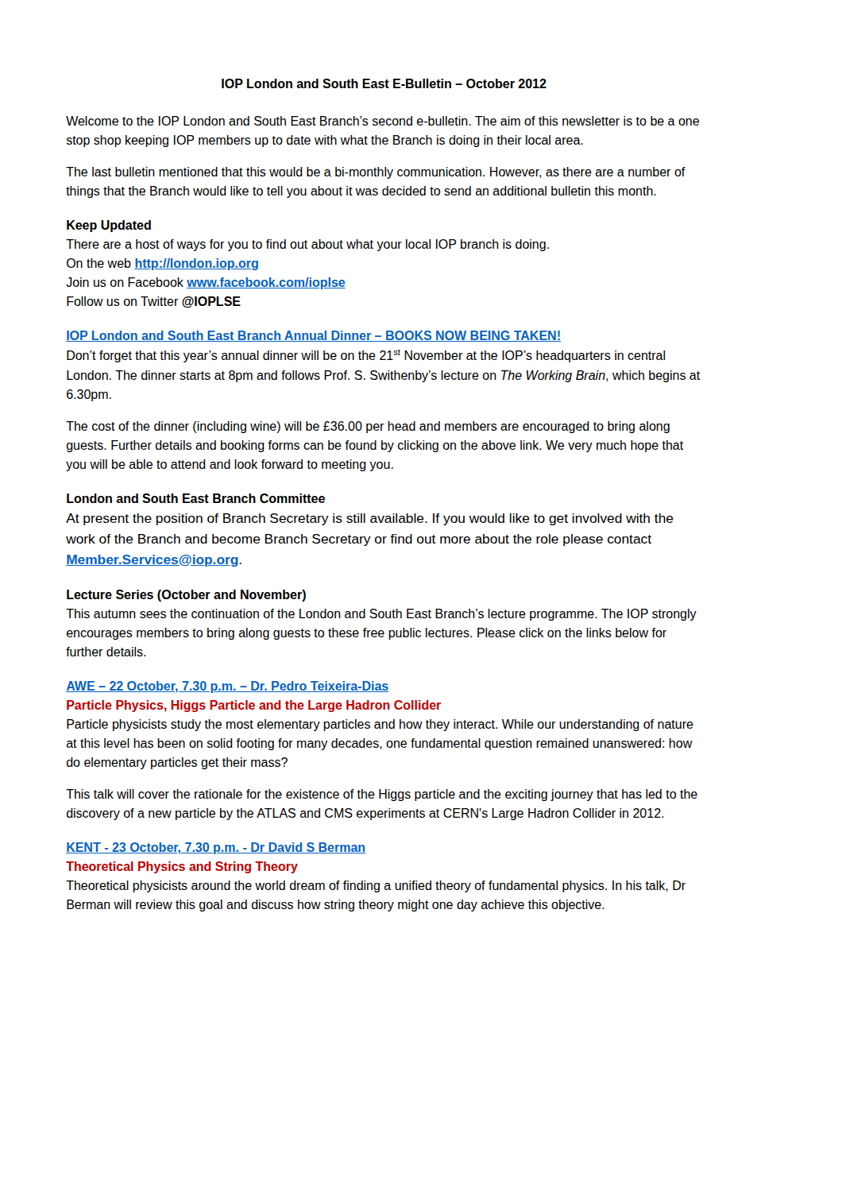IOP London and South East E-Bulletin – October 2012
Welcome to the IOP London and South East Branch’s second e-bulletin. The aim of this newsletter is to be a one stop shop keeping IOP members up to date with what the Branch is doing in their local area.
The last bulletin mentioned that this would be a bi-monthly communication. However, as there are a number of things that the Branch would like to tell you about it was decided to send an additional bulletin this month.
Keep Updated
There are a host of ways for you to find out about what your local IOP branch is doing.
On the web http://london.iop.org
Join us on Facebook www.facebook.com/ioplse
Follow us on Twitter @IOPLSE
IOP London and South East Branch Annual Dinner – BOOKS NOW BEING TAKEN!
Don’t forget that this year’s annual dinner will be on the 21st November at the IOP’s headquarters in central London. The dinner starts at 8pm and follows Prof. S. Swithenby’s lecture on The Working Brain, which begins at 6.30pm.
The cost of the dinner (including wine) will be £36.00 per head and members are encouraged to bring along guests. Further details and booking forms can be found by clicking on the above link. We very much hope that you will be able to attend and look forward to meeting you.
London and South East Branch Committee
At present the position of Branch Secretary is still available. If you would like to get involved with the work of the Branch and become Branch Secretary or find out more about the role please contact Member.Services@iop.org.
Lecture Series (October and November)
This autumn sees the continuation of the London and South East Branch’s lecture programme. The IOP strongly encourages members to bring along guests to these free public lectures. Please click on the links below for further details.
AWE – 22 October, 7.30 p.m. – Dr. Pedro Teixeira-Dias
Particle Physics, Higgs Particle and the Large Hadron Collider
Particle physicists study the most elementary particles and how they interact. While our understanding of nature at this level has been on solid footing for many decades, one fundamental question remained unanswered: how do elementary particles get their mass?
This talk will cover the rationale for the existence of the Higgs particle and the exciting journey that has led to the discovery of a new particle by the ATLAS and CMS experiments at CERN's Large Hadron Collider in 2012.
KENT - 23 October, 7.30 p.m. - Dr David S Berman
Theoretical Physics and String Theory
Theoretical physicists around the world dream of finding a unified theory of fundamental physics. In his talk, Dr Berman will review this goal and discuss how string theory might one day achieve this objective.